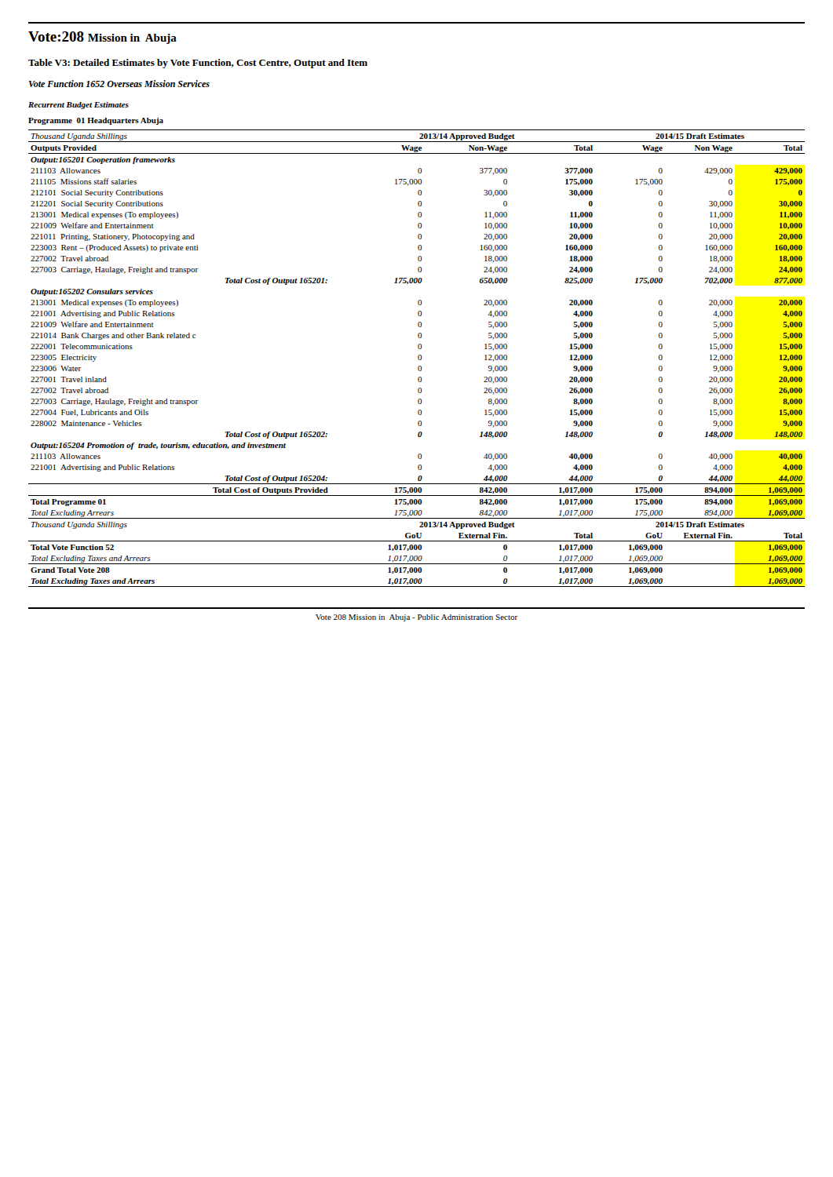Vote:208 Mission in Abuja
Table V3: Detailed Estimates by Vote Function, Cost Centre, Output and Item
Vote Function 1652 Overseas Mission Services
Recurrent Budget Estimates
Programme 01 Headquarters Abuja
| Thousand Uganda Shillings | 2013/14 Approved Budget | 2014/15 Draft Estimates |
| --- | --- | --- |
| Outputs Provided | Wage | Non-Wage | Total | Wage | Non Wage | Total |
| Output:165201 Cooperation frameworks |
| 211103 Allowances | 0 | 377,000 | 377,000 | 0 | 429,000 | 429,000 |
| 211105 Missions staff salaries | 175,000 | 0 | 175,000 | 175,000 | 0 | 175,000 |
| 212101 Social Security Contributions | 0 | 30,000 | 30,000 | 0 | 0 | 0 |
| 212201 Social Security Contributions | 0 | 0 | 0 | 0 | 30,000 | 30,000 |
| 213001 Medical expenses (To employees) | 0 | 11,000 | 11,000 | 0 | 11,000 | 11,000 |
| 221009 Welfare and Entertainment | 0 | 10,000 | 10,000 | 0 | 10,000 | 10,000 |
| 221011 Printing, Stationery, Photocopying and | 0 | 20,000 | 20,000 | 0 | 20,000 | 20,000 |
| 223003 Rent – (Produced Assets) to private enti | 0 | 160,000 | 160,000 | 0 | 160,000 | 160,000 |
| 227002 Travel abroad | 0 | 18,000 | 18,000 | 0 | 18,000 | 18,000 |
| 227003 Carriage, Haulage, Freight and transpor | 0 | 24,000 | 24,000 | 0 | 24,000 | 24,000 |
| Total Cost of Output 165201: | 175,000 | 650,000 | 825,000 | 175,000 | 702,000 | 877,000 |
| Output:165202 Consulars services |
| 213001 Medical expenses (To employees) | 0 | 20,000 | 20,000 | 0 | 20,000 | 20,000 |
| 221001 Advertising and Public Relations | 0 | 4,000 | 4,000 | 0 | 4,000 | 4,000 |
| 221009 Welfare and Entertainment | 0 | 5,000 | 5,000 | 0 | 5,000 | 5,000 |
| 221014 Bank Charges and other Bank related c | 0 | 5,000 | 5,000 | 0 | 5,000 | 5,000 |
| 222001 Telecommunications | 0 | 15,000 | 15,000 | 0 | 15,000 | 15,000 |
| 223005 Electricity | 0 | 12,000 | 12,000 | 0 | 12,000 | 12,000 |
| 223006 Water | 0 | 9,000 | 9,000 | 0 | 9,000 | 9,000 |
| 227001 Travel inland | 0 | 20,000 | 20,000 | 0 | 20,000 | 20,000 |
| 227002 Travel abroad | 0 | 26,000 | 26,000 | 0 | 26,000 | 26,000 |
| 227003 Carriage, Haulage, Freight and transpor | 0 | 8,000 | 8,000 | 0 | 8,000 | 8,000 |
| 227004 Fuel, Lubricants and Oils | 0 | 15,000 | 15,000 | 0 | 15,000 | 15,000 |
| 228002 Maintenance - Vehicles | 0 | 9,000 | 9,000 | 0 | 9,000 | 9,000 |
| Total Cost of Output 165202: | 0 | 148,000 | 148,000 | 0 | 148,000 | 148,000 |
| Output:165204 Promotion of trade, tourism, education, and investment |
| 211103 Allowances | 0 | 40,000 | 40,000 | 0 | 40,000 | 40,000 |
| 221001 Advertising and Public Relations | 0 | 4,000 | 4,000 | 0 | 4,000 | 4,000 |
| Total Cost of Output 165204: | 0 | 44,000 | 44,000 | 0 | 44,000 | 44,000 |
| Total Cost of Outputs Provided | 175,000 | 842,000 | 1,017,000 | 175,000 | 894,000 | 1,069,000 |
| Total Programme 01 | 175,000 | 842,000 | 1,017,000 | 175,000 | 894,000 | 1,069,000 |
| Total Excluding Arrears | 175,000 | 842,000 | 1,017,000 | 175,000 | 894,000 | 1,069,000 |
| Thousand Uganda Shillings | 2013/14 Approved Budget | 2014/15 Draft Estimates |
| --- | --- | --- |
| | GoU | External Fin. | Total | GoU | External Fin. | Total |
| Total Vote Function 52 | 1,017,000 | 0 | 1,017,000 | 1,069,000 | | 1,069,000 |
| Total Excluding Taxes and Arrears | 1,017,000 | 0 | 1,017,000 | 1,069,000 | | 1,069,000 |
| Grand Total Vote 208 | 1,017,000 | 0 | 1,017,000 | 1,069,000 | | 1,069,000 |
| Total Excluding Taxes and Arrears | 1,017,000 | 0 | 1,017,000 | 1,069,000 | | 1,069,000 |
Vote 208 Mission in Abuja - Public Administration Sector